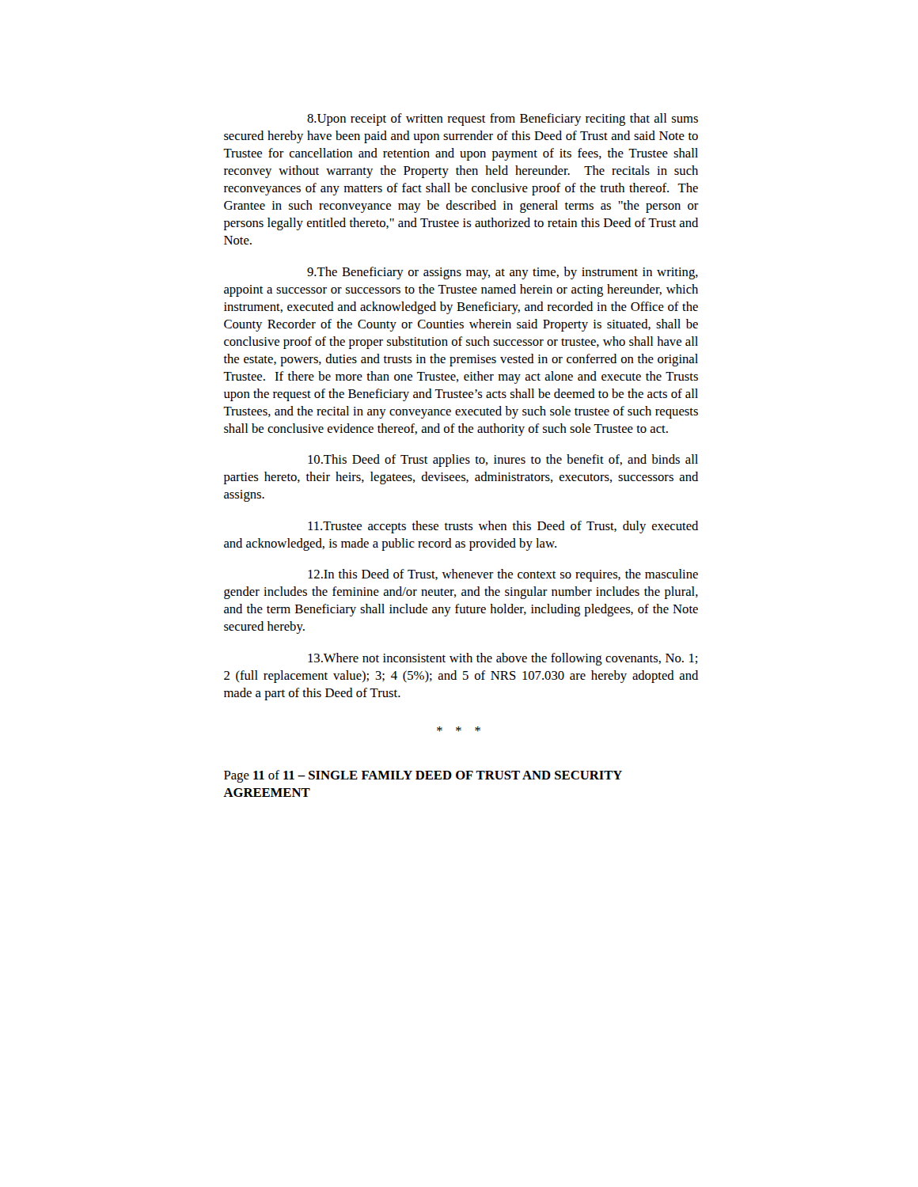8. Upon receipt of written request from Beneficiary reciting that all sums secured hereby have been paid and upon surrender of this Deed of Trust and said Note to Trustee for cancellation and retention and upon payment of its fees, the Trustee shall reconvey without warranty the Property then held hereunder. The recitals in such reconveyances of any matters of fact shall be conclusive proof of the truth thereof. The Grantee in such reconveyance may be described in general terms as "the person or persons legally entitled thereto," and Trustee is authorized to retain this Deed of Trust and Note.
9. The Beneficiary or assigns may, at any time, by instrument in writing, appoint a successor or successors to the Trustee named herein or acting hereunder, which instrument, executed and acknowledged by Beneficiary, and recorded in the Office of the County Recorder of the County or Counties wherein said Property is situated, shall be conclusive proof of the proper substitution of such successor or trustee, who shall have all the estate, powers, duties and trusts in the premises vested in or conferred on the original Trustee. If there be more than one Trustee, either may act alone and execute the Trusts upon the request of the Beneficiary and Trustee’s acts shall be deemed to be the acts of all Trustees, and the recital in any conveyance executed by such sole trustee of such requests shall be conclusive evidence thereof, and of the authority of such sole Trustee to act.
10. This Deed of Trust applies to, inures to the benefit of, and binds all parties hereto, their heirs, legatees, devisees, administrators, executors, successors and assigns.
11. Trustee accepts these trusts when this Deed of Trust, duly executed and acknowledged, is made a public record as provided by law.
12. In this Deed of Trust, whenever the context so requires, the masculine gender includes the feminine and/or neuter, and the singular number includes the plural, and the term Beneficiary shall include any future holder, including pledgees, of the Note secured hereby.
13. Where not inconsistent with the above the following covenants, No. 1; 2 (full replacement value); 3; 4 (5%); and 5 of NRS 107.030 are hereby adopted and made a part of this Deed of Trust.
* * *
Page 11 of 11 – SINGLE FAMILY DEED OF TRUST AND SECURITY AGREEMENT